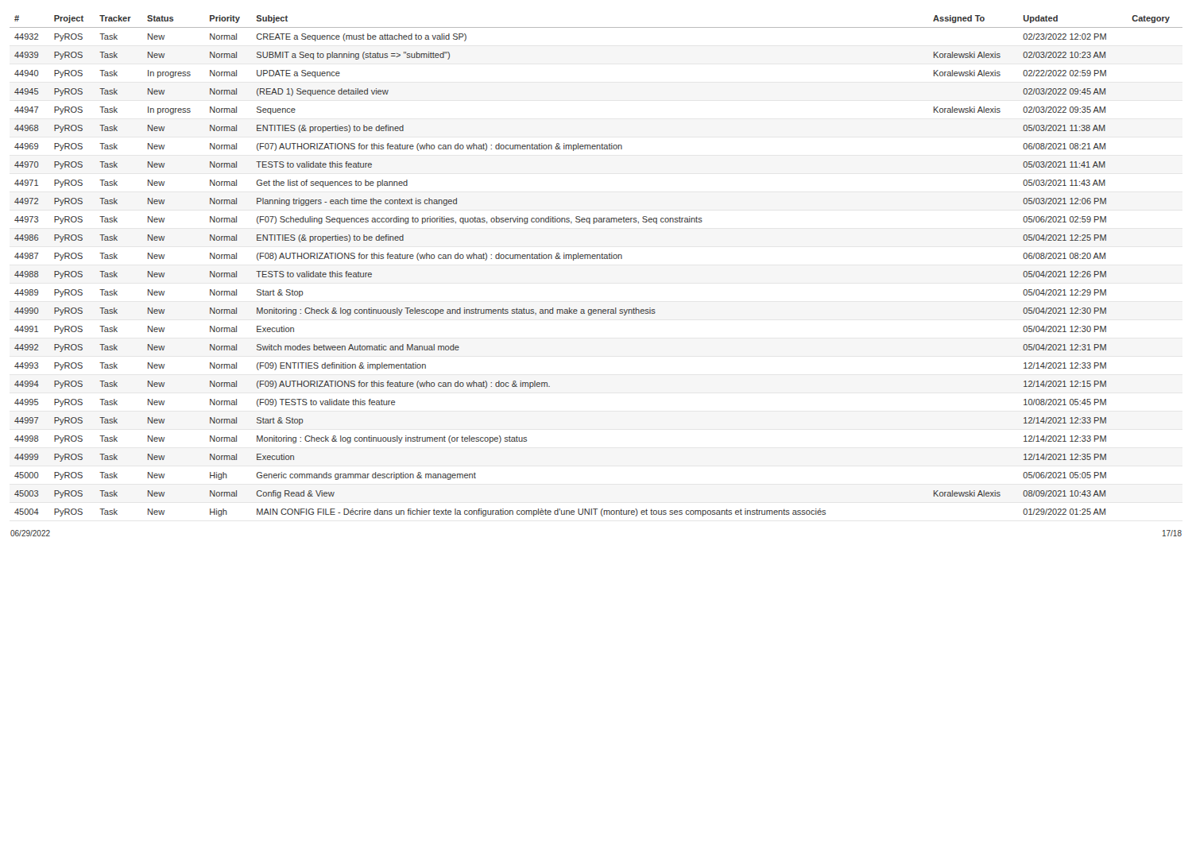| # | Project | Tracker | Status | Priority | Subject | Assigned To | Updated | Category |
| --- | --- | --- | --- | --- | --- | --- | --- | --- |
| 44932 | PyROS | Task | New | Normal | CREATE a Sequence (must be attached to a valid SP) | | 02/23/2022 12:02 PM | |
| 44939 | PyROS | Task | New | Normal | SUBMIT a Seq to planning (status => "submitted") | Koralewski Alexis | 02/03/2022 10:23 AM | |
| 44940 | PyROS | Task | In progress | Normal | UPDATE a Sequence | Koralewski Alexis | 02/22/2022 02:59 PM | |
| 44945 | PyROS | Task | New | Normal | (READ 1) Sequence detailed view | | 02/03/2022 09:45 AM | |
| 44947 | PyROS | Task | In progress | Normal | Sequence | Koralewski Alexis | 02/03/2022 09:35 AM | |
| 44968 | PyROS | Task | New | Normal | ENTITIES (& properties) to be defined | | 05/03/2021 11:38 AM | |
| 44969 | PyROS | Task | New | Normal | (F07) AUTHORIZATIONS for this feature (who can do what) : documentation & implementation | | 06/08/2021 08:21 AM | |
| 44970 | PyROS | Task | New | Normal | TESTS to validate this feature | | 05/03/2021 11:41 AM | |
| 44971 | PyROS | Task | New | Normal | Get the list of sequences to be planned | | 05/03/2021 11:43 AM | |
| 44972 | PyROS | Task | New | Normal | Planning triggers - each time the context is changed | | 05/03/2021 12:06 PM | |
| 44973 | PyROS | Task | New | Normal | (F07) Scheduling Sequences according to priorities, quotas, observing conditions, Seq parameters, Seq constraints | | 05/06/2021 02:59 PM | |
| 44986 | PyROS | Task | New | Normal | ENTITIES (& properties) to be defined | | 05/04/2021 12:25 PM | |
| 44987 | PyROS | Task | New | Normal | (F08) AUTHORIZATIONS for this feature (who can do what) : documentation & implementation | | 06/08/2021 08:20 AM | |
| 44988 | PyROS | Task | New | Normal | TESTS to validate this feature | | 05/04/2021 12:26 PM | |
| 44989 | PyROS | Task | New | Normal | Start & Stop | | 05/04/2021 12:29 PM | |
| 44990 | PyROS | Task | New | Normal | Monitoring : Check & log continuously Telescope and instruments status, and make a general synthesis | | 05/04/2021 12:30 PM | |
| 44991 | PyROS | Task | New | Normal | Execution | | 05/04/2021 12:30 PM | |
| 44992 | PyROS | Task | New | Normal | Switch modes between Automatic and Manual mode | | 05/04/2021 12:31 PM | |
| 44993 | PyROS | Task | New | Normal | (F09) ENTITIES definition & implementation | | 12/14/2021 12:33 PM | |
| 44994 | PyROS | Task | New | Normal | (F09) AUTHORIZATIONS for this feature (who can do what) : doc & implem. | | 12/14/2021 12:15 PM | |
| 44995 | PyROS | Task | New | Normal | (F09) TESTS to validate this feature | | 10/08/2021 05:45 PM | |
| 44997 | PyROS | Task | New | Normal | Start & Stop | | 12/14/2021 12:33 PM | |
| 44998 | PyROS | Task | New | Normal | Monitoring : Check & log continuously instrument (or telescope) status | | 12/14/2021 12:33 PM | |
| 44999 | PyROS | Task | New | Normal | Execution | | 12/14/2021 12:35 PM | |
| 45000 | PyROS | Task | New | High | Generic commands grammar description & management | | 05/06/2021 05:05 PM | |
| 45003 | PyROS | Task | New | Normal | Config Read & View | Koralewski Alexis | 08/09/2021 10:43 AM | |
| 45004 | PyROS | Task | New | High | MAIN CONFIG FILE - Décrire dans un fichier texte la configuration complète d'une UNIT (monture) et tous ses composants et instruments associés | | 01/29/2022 01:25 AM | |
| 06/29/2022 | 17/18 |